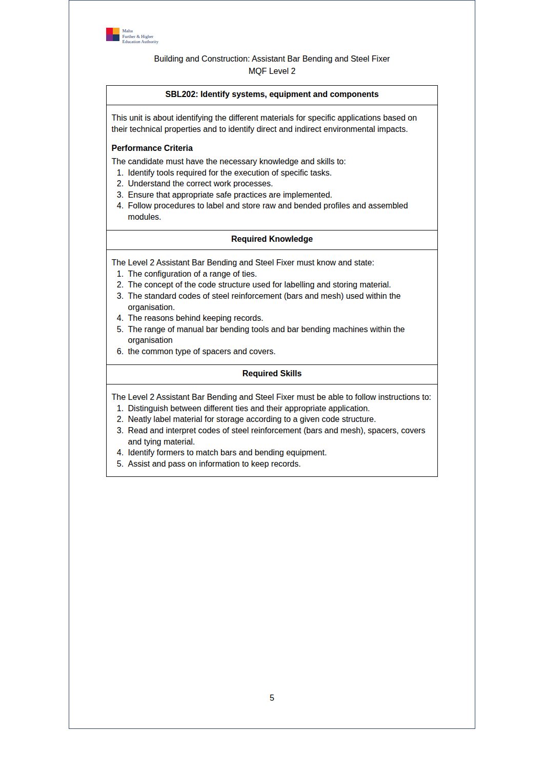Malta
Further & Higher
Education Authority
Building and Construction: Assistant Bar Bending and Steel Fixer
MQF Level 2
| SBL202: Identify systems, equipment and components |
| This unit is about identifying the different materials for specific applications based on their technical properties and to identify direct and indirect environmental impacts. Performance Criteria The candidate must have the necessary knowledge and skills to: Identify tools required for the execution of specific tasks. Understand the correct work processes. Ensure that appropriate safe practices are implemented. Follow procedures to label and store raw and bended profiles and assembled modules. |
| Required Knowledge |
| The Level 2 Assistant Bar Bending and Steel Fixer must know and state: The configuration of a range of ties. The concept of the code structure used for labelling and storing material. The standard codes of steel reinforcement (bars and mesh) used within the organisation. The reasons behind keeping records. The range of manual bar bending tools and bar bending machines within the organisation the common type of spacers and covers. |
| Required Skills |
| The Level 2 Assistant Bar Bending and Steel Fixer must be able to follow instructions to: Distinguish between different ties and their appropriate application. Neatly label material for storage according to a given code structure. Read and interpret codes of steel reinforcement (bars and mesh), spacers, covers and tying material. Identify formers to match bars and bending equipment. Assist and pass on information to keep records. |
5